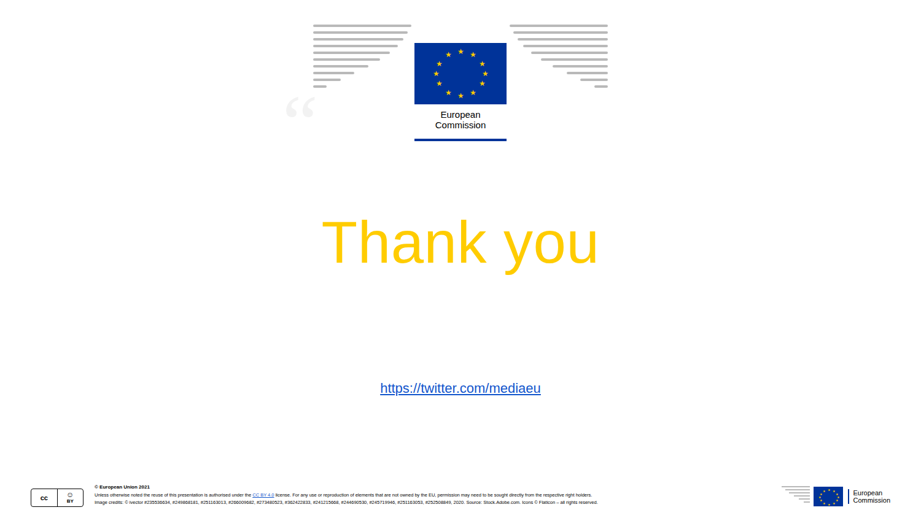“
★
★
★
★
★
★
★
★
★
★
★
★
European
Commission
Thank you
https://twitter.com/mediaeu
cc
☺BY
© European Union 2021
Unless otherwise noted the reuse of this presentation is authorised under the CC BY 4.0 license. For any use or reproduction of elements that are not owned by the EU, permission may need to be sought directly from the respective right holders.
Image credits: © ivector #235536634, #249868181, #251163013, #266009682, #273480523, #362422833, #241215668, #244690530, #245719946, #251163053, #252508849, 2020. Source: Stock.Adobe.com. Icons © Flaticon – all rights reserved.
★
★
★
★
★
★
★
★
★
★
★
★
European
Commission